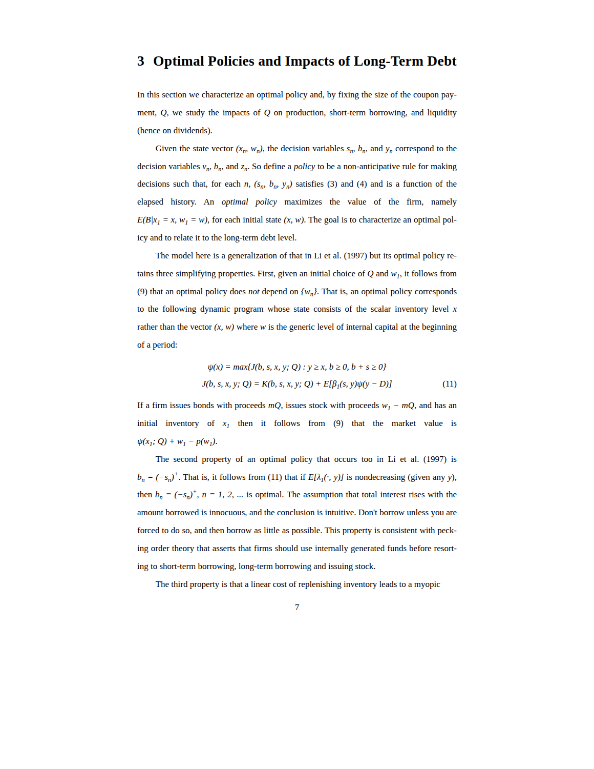3 Optimal Policies and Impacts of Long-Term Debt
In this section we characterize an optimal policy and, by fixing the size of the coupon payment, Q, we study the impacts of Q on production, short-term borrowing, and liquidity (hence on dividends).
Given the state vector (xn, wn), the decision variables sn, bn, and yn correspond to the decision variables vn, bn, and zn. So define a policy to be a non-anticipative rule for making decisions such that, for each n, (sn, bn, yn) satisfies (3) and (4) and is a function of the elapsed history. An optimal policy maximizes the value of the firm, namely E(B|x1 = x, w1 = w), for each initial state (x, w). The goal is to characterize an optimal policy and to relate it to the long-term debt level.
The model here is a generalization of that in Li et al. (1997) but its optimal policy retains three simplifying properties. First, given an initial choice of Q and w1, it follows from (9) that an optimal policy does not depend on {wn}. That is, an optimal policy corresponds to the following dynamic program whose state consists of the scalar inventory level x rather than the vector (x, w) where w is the generic level of internal capital at the beginning of a period:
ψ(x) = max{J(b, s, x, y; Q) : y ≥ x, b ≥ 0, b + s ≥ 0} J(b, s, x, y; Q) = K(b, s, x, y; Q) + E[β1(s, y)ψ(y − D)](11)
If a firm issues bonds with proceeds mQ, issues stock with proceeds w1 − mQ, and has an initial inventory of x1 then it follows from (9) that the market value is ψ(x1; Q) + w1 − p(w1).
The second property of an optimal policy that occurs too in Li et al. (1997) is bn = (−sn)+. That is, it follows from (11) that if E[λ1(·, y)] is nondecreasing (given any y), then bn = (−sn)+, n = 1, 2, ... is optimal. The assumption that total interest rises with the amount borrowed is innocuous, and the conclusion is intuitive. Don't borrow unless you are forced to do so, and then borrow as little as possible. This property is consistent with pecking order theory that asserts that firms should use internally generated funds before resorting to short-term borrowing, long-term borrowing and issuing stock.
The third property is that a linear cost of replenishing inventory leads to a myopic
7